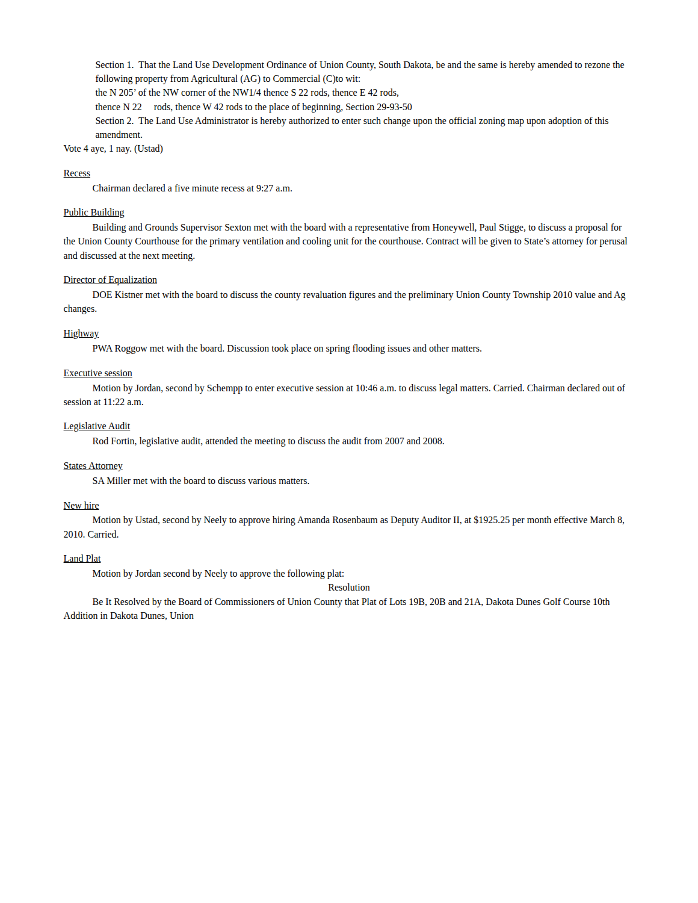Section 1. That the Land Use Development Ordinance of Union County, South Dakota, be and the same is hereby amended to rezone the following property from Agricultural (AG) to Commercial (C)to wit:
the N 205’ of the NW corner of the NW1/4 thence S 22 rods, thence E 42 rods,
thence N 22 rods, thence W 42 rods to the place of beginning, Section 29-93-50
Section 2. The Land Use Administrator is hereby authorized to enter such change upon the official zoning map upon adoption of this amendment.
Vote 4 aye, 1 nay. (Ustad)
Recess
Chairman declared a five minute recess at 9:27 a.m.
Public Building
Building and Grounds Supervisor Sexton met with the board with a representative from Honeywell, Paul Stigge, to discuss a proposal for the Union County Courthouse for the primary ventilation and cooling unit for the courthouse. Contract will be given to State’s attorney for perusal and discussed at the next meeting.
Director of Equalization
DOE Kistner met with the board to discuss the county revaluation figures and the preliminary Union County Township 2010 value and Ag changes.
Highway
PWA Roggow met with the board. Discussion took place on spring flooding issues and other matters.
Executive session
Motion by Jordan, second by Schempp to enter executive session at 10:46 a.m. to discuss legal matters. Carried. Chairman declared out of session at 11:22 a.m.
Legislative Audit
Rod Fortin, legislative audit, attended the meeting to discuss the audit from 2007 and 2008.
States Attorney
SA Miller met with the board to discuss various matters.
New hire
Motion by Ustad, second by Neely to approve hiring Amanda Rosenbaum as Deputy Auditor II, at $1925.25 per month effective March 8, 2010. Carried.
Land Plat
Motion by Jordan second by Neely to approve the following plat:
Resolution
Be It Resolved by the Board of Commissioners of Union County that Plat of Lots 19B, 20B and 21A, Dakota Dunes Golf Course 10th Addition in Dakota Dunes, Union